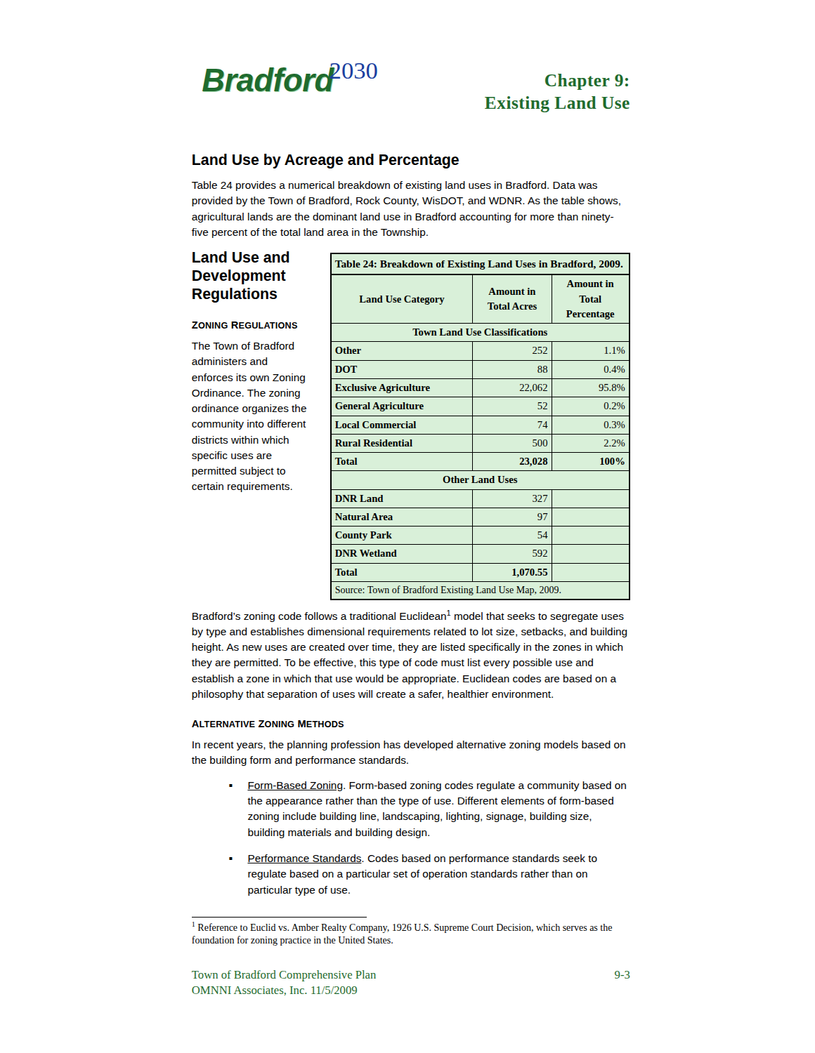Bradford 2030
Chapter 9:
Existing Land Use
Land Use by Acreage and Percentage
Table 24 provides a numerical breakdown of existing land uses in Bradford. Data was provided by the Town of Bradford, Rock County, WisDOT, and WDNR. As the table shows, agricultural lands are the dominant land use in Bradford accounting for more than ninety-five percent of the total land area in the Township.
Table 24: Breakdown of Existing Land Uses in Bradford, 2009.
| Land Use Category | Amount in Total Acres | Amount in Total Percentage |
| --- | --- | --- |
| Town Land Use Classifications |
| Other | 252 | 1.1% |
| DOT | 88 | 0.4% |
| Exclusive Agriculture | 22,062 | 95.8% |
| General Agriculture | 52 | 0.2% |
| Local Commercial | 74 | 0.3% |
| Rural Residential | 500 | 2.2% |
| Total | 23,028 | 100% |
| Other Land Uses |
| DNR Land | 327 | |
| Natural Area | 97 | |
| County Park | 54 | |
| DNR Wetland | 592 | |
| Total | 1,070.55 | |
| Source: Town of Bradford Existing Land Use Map, 2009. |
Land Use and
Development Regulations
ZONING REGULATIONS
The Town of Bradford administers and enforces its own Zoning Ordinance. The zoning ordinance organizes the community into different districts within which specific uses are permitted subject to certain requirements.
Bradford’s zoning code follows a traditional Euclidean1 model that seeks to segregate uses by type and establishes dimensional requirements related to lot size, setbacks, and building height. As new uses are created over time, they are listed specifically in the zones in which they are permitted. To be effective, this type of code must list every possible use and establish a zone in which that use would be appropriate. Euclidean codes are based on a philosophy that separation of uses will create a safer, healthier environment.
ALTERNATIVE ZONING METHODS
In recent years, the planning profession has developed alternative zoning models based on the building form and performance standards.
Form-Based Zoning. Form-based zoning codes regulate a community based on the appearance rather than the type of use. Different elements of form-based zoning include building line, landscaping, lighting, signage, building size, building materials and building design.
Performance Standards. Codes based on performance standards seek to regulate based on a particular set of operation standards rather than on particular type of use.
1 Reference to Euclid vs. Amber Realty Company, 1926 U.S. Supreme Court Decision, which serves as the foundation for zoning practice in the United States.
Town of Bradford Comprehensive Plan
OMNNI Associates, Inc. 11/5/2009 9-3